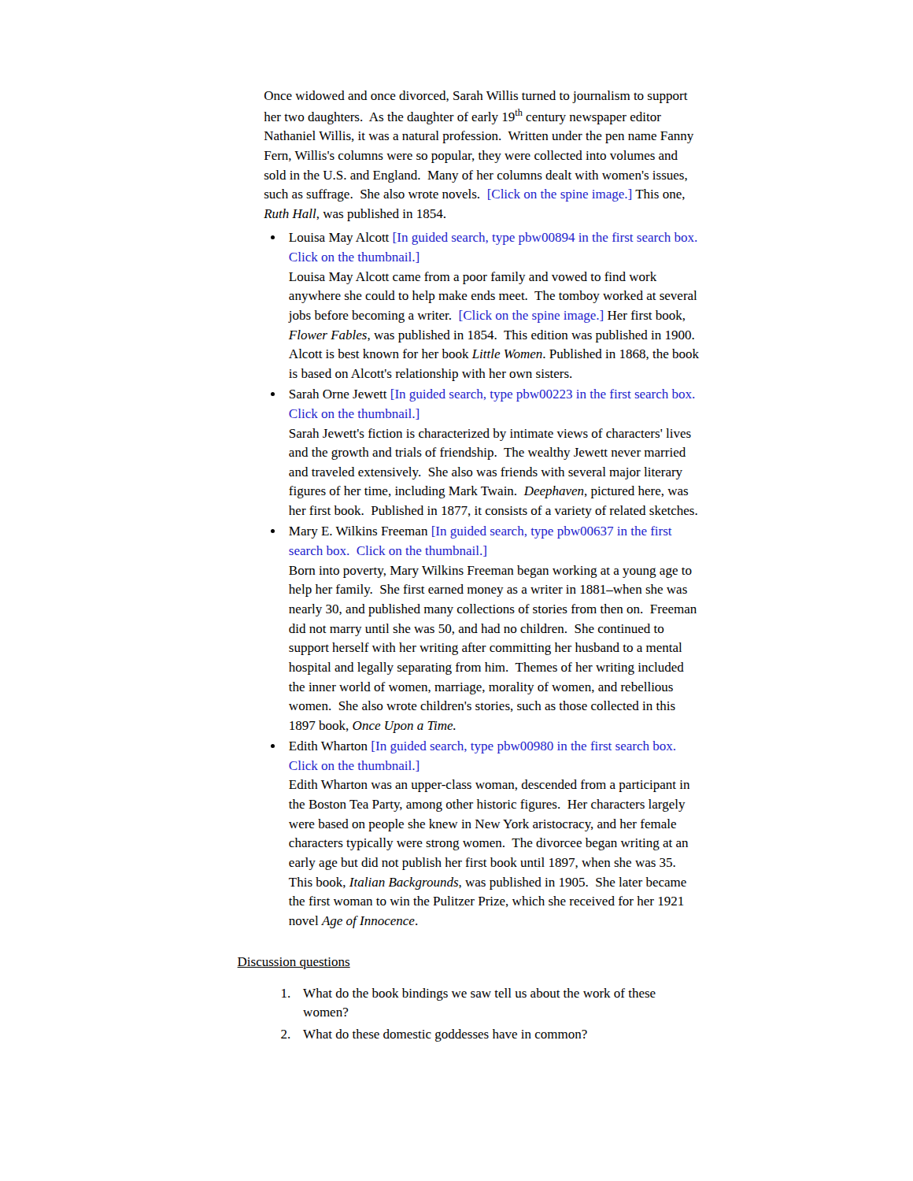Once widowed and once divorced, Sarah Willis turned to journalism to support her two daughters. As the daughter of early 19th century newspaper editor Nathaniel Willis, it was a natural profession. Written under the pen name Fanny Fern, Willis's columns were so popular, they were collected into volumes and sold in the U.S. and England. Many of her columns dealt with women's issues, such as suffrage. She also wrote novels. [Click on the spine image.] This one, Ruth Hall, was published in 1854.
Louisa May Alcott [In guided search, type pbw00894 in the first search box. Click on the thumbnail.]
Louisa May Alcott came from a poor family and vowed to find work anywhere she could to help make ends meet. The tomboy worked at several jobs before becoming a writer. [Click on the spine image.] Her first book, Flower Fables, was published in 1854. This edition was published in 1900. Alcott is best known for her book Little Women. Published in 1868, the book is based on Alcott's relationship with her own sisters.
Sarah Orne Jewett [In guided search, type pbw00223 in the first search box. Click on the thumbnail.]
Sarah Jewett's fiction is characterized by intimate views of characters' lives and the growth and trials of friendship. The wealthy Jewett never married and traveled extensively. She also was friends with several major literary figures of her time, including Mark Twain. Deephaven, pictured here, was her first book. Published in 1877, it consists of a variety of related sketches.
Mary E. Wilkins Freeman [In guided search, type pbw00637 in the first search box. Click on the thumbnail.]
Born into poverty, Mary Wilkins Freeman began working at a young age to help her family. She first earned money as a writer in 1881–when she was nearly 30, and published many collections of stories from then on. Freeman did not marry until she was 50, and had no children. She continued to support herself with her writing after committing her husband to a mental hospital and legally separating from him. Themes of her writing included the inner world of women, marriage, morality of women, and rebellious women. She also wrote children's stories, such as those collected in this 1897 book, Once Upon a Time.
Edith Wharton [In guided search, type pbw00980 in the first search box. Click on the thumbnail.]
Edith Wharton was an upper-class woman, descended from a participant in the Boston Tea Party, among other historic figures. Her characters largely were based on people she knew in New York aristocracy, and her female characters typically were strong women. The divorcee began writing at an early age but did not publish her first book until 1897, when she was 35. This book, Italian Backgrounds, was published in 1905. She later became the first woman to win the Pulitzer Prize, which she received for her 1921 novel Age of Innocence.
Discussion questions
What do the book bindings we saw tell us about the work of these women?
What do these domestic goddesses have in common?